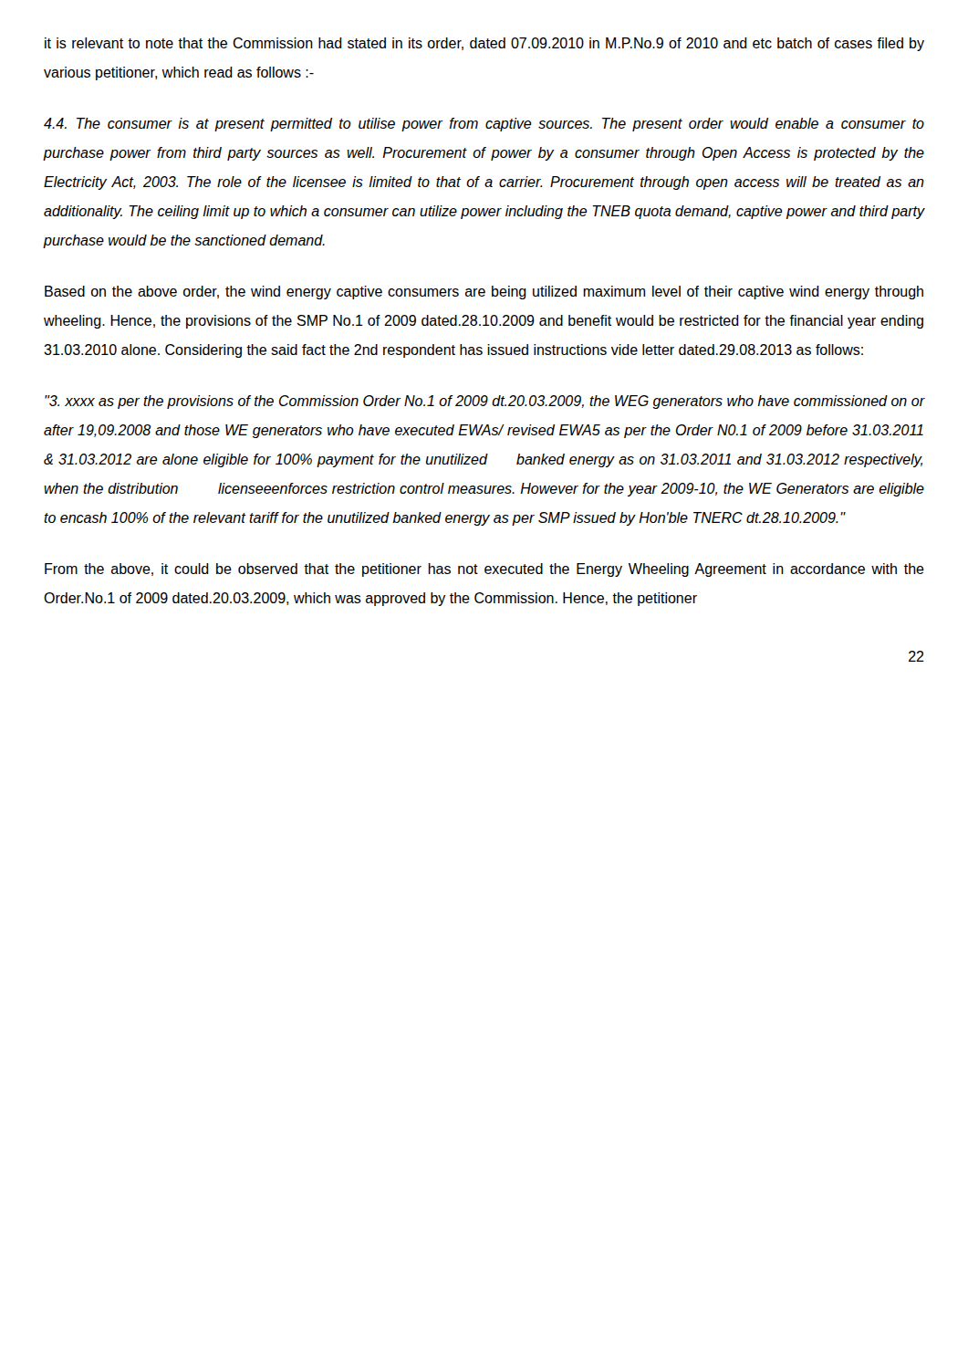it is relevant to note that the Commission had stated in its order, dated 07.09.2010 in M.P.No.9 of 2010 and etc batch of cases filed by various petitioner, which read as follows :-
4.4. The consumer is at present permitted to utilise power from captive sources. The present order would enable a consumer to purchase power from third party sources as well. Procurement of power by a consumer through Open Access is protected by the Electricity Act, 2003. The role of the licensee is limited to that of a carrier. Procurement through open access will be treated as an additionality. The ceiling limit up to which a consumer can utilize power including the TNEB quota demand, captive power and third party purchase would be the sanctioned demand.
Based on the above order, the wind energy captive consumers are being utilized maximum level of their captive wind energy through wheeling. Hence, the provisions of the SMP No.1 of 2009 dated.28.10.2009 and benefit would be restricted for the financial year ending 31.03.2010 alone. Considering the said fact the 2nd respondent has issued instructions vide letter dated.29.08.2013 as follows:
"3. xxxx as per the provisions of the Commission Order No.1 of 2009 dt.20.03.2009, the WEG generators who have commissioned on or after 19,09.2008 and those WE generators who have executed EWAs/ revised EWA5 as per the Order N0.1 of 2009 before 31.03.2011 & 31.03.2012 are alone eligible for 100% payment for the unutilized banked energy as on 31.03.2011 and 31.03.2012 respectively, when the distribution licenseeenforces restriction control measures. However for the year 2009-10, the WE Generators are eligible to encash 100% of the relevant tariff for the unutilized banked energy as per SMP issued by Hon'ble TNERC dt.28.10.2009."
From the above, it could be observed that the petitioner has not executed the Energy Wheeling Agreement in accordance with the Order.No.1 of 2009 dated.20.03.2009, which was approved by the Commission. Hence, the petitioner
22